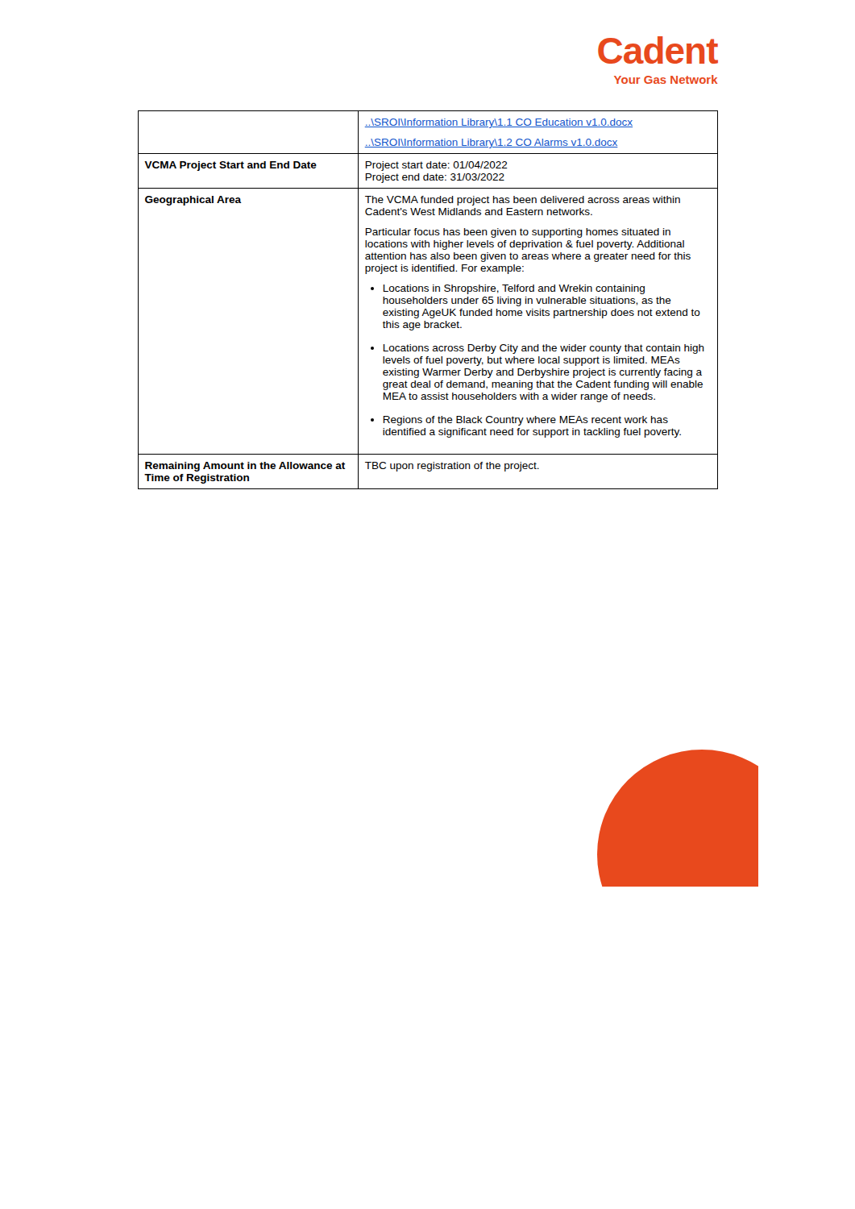Cadent
Your Gas Network
| | ..\SROI\Information Library\1.1 CO Education v1.0.docx ..\SROI\Information Library\1.2 CO Alarms v1.0.docx |
| VCMA Project Start and End Date | Project start date: 01/04/2022 Project end date: 31/03/2022 |
| Geographical Area | The VCMA funded project has been delivered across areas within Cadent's West Midlands and Eastern networks. Particular focus has been given to supporting homes situated in locations with higher levels of deprivation & fuel poverty. Additional attention has also been given to areas where a greater need for this project is identified. For example: Locations in Shropshire, Telford and Wrekin containing householders under 65 living in vulnerable situations, as the existing AgeUK funded home visits partnership does not extend to this age bracket. Locations across Derby City and the wider county that contain high levels of fuel poverty, but where local support is limited. MEAs existing Warmer Derby and Derbyshire project is currently facing a great deal of demand, meaning that the Cadent funding will enable MEA to assist householders with a wider range of needs. Regions of the Black Country where MEAs recent work has identified a significant need for support in tackling fuel poverty. |
| Remaining Amount in the Allowance at Time of Registration | TBC upon registration of the project. |